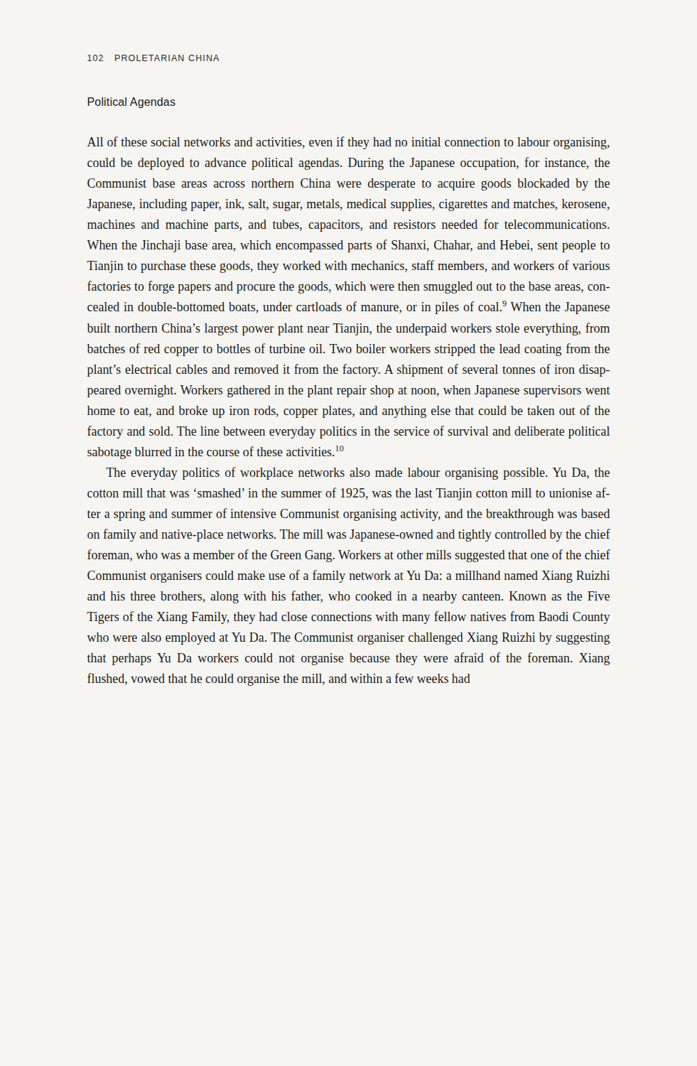102 Proletarian China
Political Agendas
All of these social networks and activities, even if they had no initial connection to labour organising, could be deployed to advance political agendas. During the Japanese occupation, for instance, the Communist base areas across northern China were desperate to acquire goods blockaded by the Japanese, including paper, ink, salt, sugar, metals, medical supplies, cigarettes and matches, kerosene, machines and machine parts, and tubes, capacitors, and resistors needed for telecommunications. When the Jinchaji base area, which encompassed parts of Shanxi, Chahar, and Hebei, sent people to Tianjin to purchase these goods, they worked with mechanics, staff members, and workers of various factories to forge papers and procure the goods, which were then smuggled out to the base areas, concealed in double-bottomed boats, under cartloads of manure, or in piles of coal.9 When the Japanese built northern China’s largest power plant near Tianjin, the underpaid workers stole everything, from batches of red copper to bottles of turbine oil. Two boiler workers stripped the lead coating from the plant’s electrical cables and removed it from the factory. A shipment of several tonnes of iron disappeared overnight. Workers gathered in the plant repair shop at noon, when Japanese supervisors went home to eat, and broke up iron rods, copper plates, and anything else that could be taken out of the factory and sold. The line between everyday politics in the service of survival and deliberate political sabotage blurred in the course of these activities.10
The everyday politics of workplace networks also made labour organising possible. Yu Da, the cotton mill that was ‘smashed’ in the summer of 1925, was the last Tianjin cotton mill to unionise after a spring and summer of intensive Communist organising activity, and the breakthrough was based on family and native-place networks. The mill was Japanese-owned and tightly controlled by the chief foreman, who was a member of the Green Gang. Workers at other mills suggested that one of the chief Communist organisers could make use of a family network at Yu Da: a millhand named Xiang Ruizhi and his three brothers, along with his father, who cooked in a nearby canteen. Known as the Five Tigers of the Xiang Family, they had close connections with many fellow natives from Baodi County who were also employed at Yu Da. The Communist organiser challenged Xiang Ruizhi by suggesting that perhaps Yu Da workers could not organise because they were afraid of the foreman. Xiang flushed, vowed that he could organise the mill, and within a few weeks had